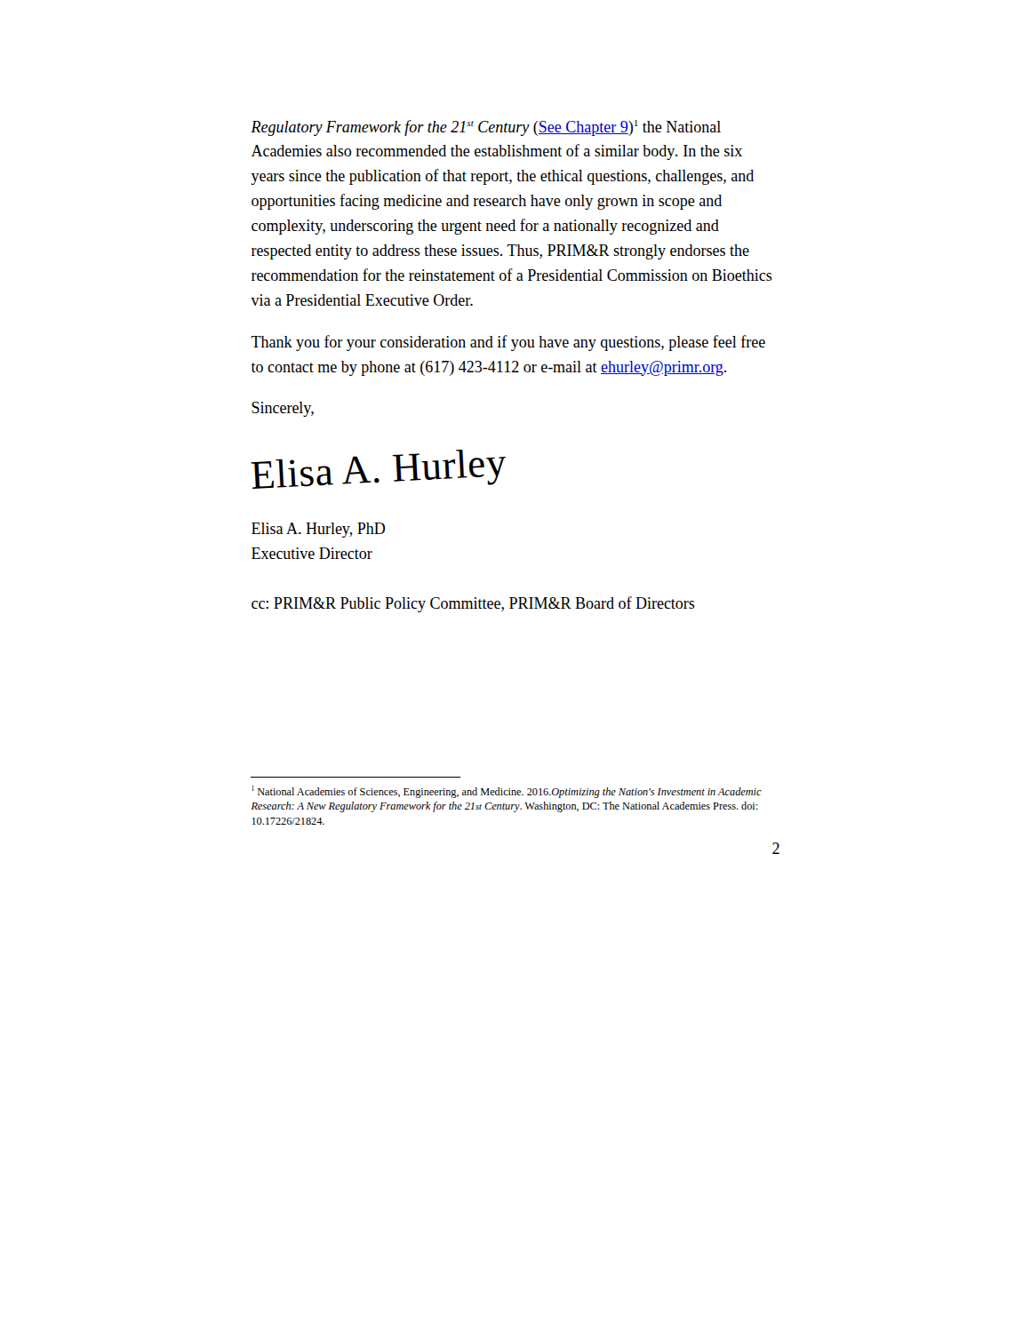Regulatory Framework for the 21st Century (See Chapter 9)1 the National Academies also recommended the establishment of a similar body. In the six years since the publication of that report, the ethical questions, challenges, and opportunities facing medicine and research have only grown in scope and complexity, underscoring the urgent need for a nationally recognized and respected entity to address these issues. Thus, PRIM&R strongly endorses the recommendation for the reinstatement of a Presidential Commission on Bioethics via a Presidential Executive Order.
Thank you for your consideration and if you have any questions, please feel free to contact me by phone at (617) 423-4112 or e-mail at ehurley@primr.org.
Sincerely,
Elisa A. Hurley
Elisa A. Hurley, PhD
Executive Director
cc: PRIM&R Public Policy Committee, PRIM&R Board of Directors
1 National Academies of Sciences, Engineering, and Medicine. 2016.Optimizing the Nation's Investment in Academic Research: A New Regulatory Framework for the 21 st Century. Washington, DC: The National Academies Press. doi: 10.17226/21824.
2